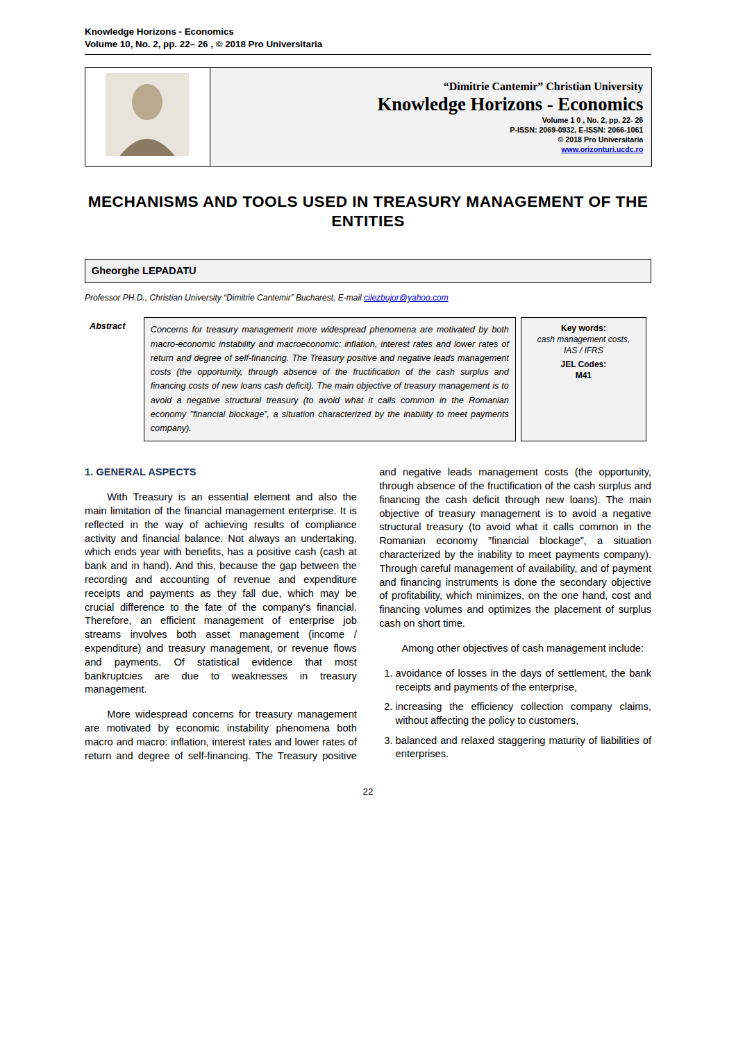Knowledge Horizons - Economics Volume 10, No. 2, pp. 22– 26 , © 2018 Pro Universitaria
“Dimitrie Cantemir” Christian University
Knowledge Horizons - Economics
Volume 1 0 , No. 2, pp. 22- 26
P-ISSN: 2069-0932, E-ISSN: 2066-1061
© 2018 Pro Universitaria
www.orizonturi.ucdc.ro
MECHANISMS AND TOOLS USED IN TREASURY MANAGEMENT OF THE ENTITIES
Gheorghe LEPADATU
Professor PH.D., Christian University “Dimitrie Cantemir” Bucharest, E-mail cilezbujor@yahoo.com
Abstract
Concerns for treasury management more widespread phenomena are motivated by both macro-economic instability and macroeconomic: inflation, interest rates and lower rates of return and degree of self-financing. The Treasury positive and negative leads management costs (the opportunity, through absence of the fructification of the cash surplus and financing costs of new loans cash deficit). The main objective of treasury management is to avoid a negative structural treasury (to avoid what it calls common in the Romanian economy "financial blockage”, a situation characterized by the inability to meet payments company).
Key words:
cash management costs,
IAS / IFRS
JEL Codes:
M41
1. GENERAL ASPECTS
With Treasury is an essential element and also the main limitation of the financial management enterprise. It is reflected in the way of achieving results of compliance activity and financial balance. Not always an undertaking, which ends year with benefits, has a positive cash (cash at bank and in hand). And this, because the gap between the recording and accounting of revenue and expenditure receipts and payments as they fall due, which may be crucial difference to the fate of the company's financial. Therefore, an efficient management of enterprise job streams involves both asset management (income / expenditure) and treasury management, or revenue flows and payments. Of statistical evidence that most bankruptcies are due to weaknesses in treasury management.
More widespread concerns for treasury management are motivated by economic instability phenomena both macro and macro: inflation, interest rates and lower rates of return and degree of self-financing. The Treasury positive and negative leads management costs (the opportunity, through absence of the fructification of the cash surplus and financing the cash deficit through new loans). The main objective of treasury management is to avoid a negative structural treasury (to avoid what it calls common in the Romanian economy ”financial blockage”, a situation characterized by the inability to meet payments company). Through careful management of availability, and of payment and financing instruments is done the secondary objective of profitability, which minimizes, on the one hand, cost and financing volumes and optimizes the placement of surplus cash on short time.
Among other objectives of cash management include:
avoidance of losses in the days of settlement, the bank receipts and payments of the enterprise,
increasing the efficiency collection company claims, without affecting the policy to customers,
balanced and relaxed staggering maturity of liabilities of enterprises.
22